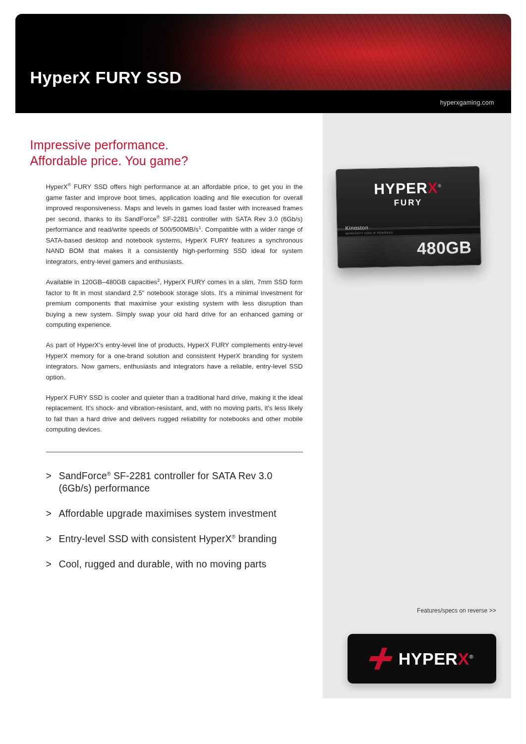HyperX FURY SSD
hyperxgaming.com
Impressive performance.
Affordable price. You game?
HyperX® FURY SSD offers high performance at an affordable price, to get you in the game faster and improve boot times, application loading and file execution for overall improved responsiveness. Maps and levels in games load faster with increased frames per second, thanks to its SandForce® SF-2281 controller with SATA Rev 3.0 (6Gb/s) performance and read/write speeds of 500/500MB/s1. Compatible with a wider range of SATA-based desktop and notebook systems, HyperX FURY features a synchronous NAND BOM that makes it a consistently high-performing SSD ideal for system integrators, entry-level gamers and enthusiasts.
Available in 120GB–480GB capacities2, HyperX FURY comes in a slim, 7mm SSD form factor to fit in most standard 2.5" notebook storage slots. It's a minimal investment for premium components that maximise your existing system with less disruption than buying a new system. Simply swap your old hard drive for an enhanced gaming or computing experience.
As part of HyperX's entry-level line of products, HyperX FURY complements entry-level HyperX memory for a one-brand solution and consistent HyperX branding for system integrators. Now gamers, enthusiasts and integrators have a reliable, entry-level SSD option.
HyperX FURY SSD is cooler and quieter than a traditional hard drive, making it the ideal replacement. It's shock- and vibration-resistant, and, with no moving parts, it's less likely to fail than a hard drive and delivers rugged reliability for notebooks and other mobile computing devices.
SandForce® SF-2281 controller for SATA Rev 3.0 (6Gb/s) performance
Affordable upgrade maximises system investment
Entry-level SSD with consistent HyperX® branding
Cool, rugged and durable, with no moving parts
HYPERX®
FURY
Kingston
Warranty void if removed
480GB
Features/specs on reverse >>
HYPERX®